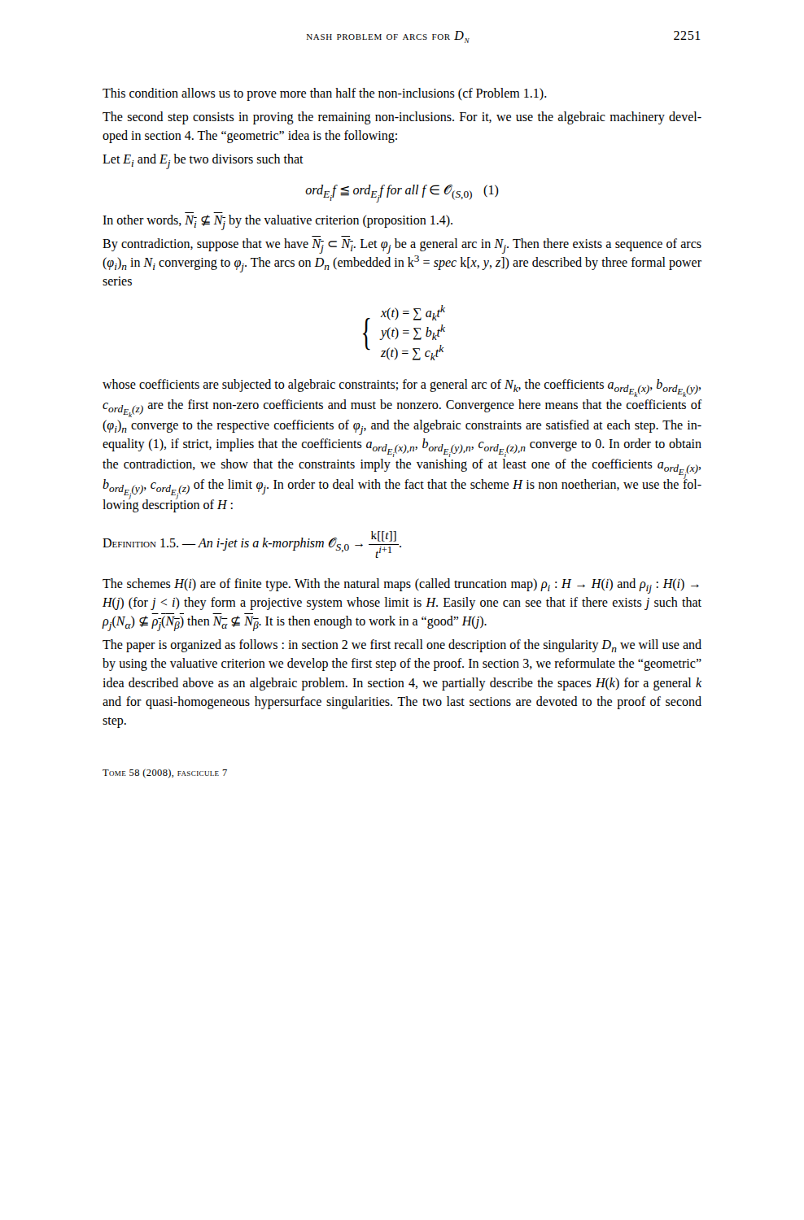nash problem of arcs for Dn 2251
This condition allows us to prove more than half the non-inclusions (cf Problem 1.1).
The second step consists in proving the remaining non-inclusions. For it, we use the algebraic machinery developed in section 4. The “geometric” idea is the following:
Let Ei and Ej be two divisors such that
ordEif ≦ ordEjf for all f ∈ 𝒪(S,0) (1)
In other words, Ni ⊈ Nj by the valuative criterion (proposition 1.4).
By contradiction, suppose that we have Nj ⊂ Ni. Let φj be a general arc in Nj. Then there exists a sequence of arcs (φi)n in Ni converging to φj. The arcs on Dn (embedded in k3 = spec k[x, y, z]) are described by three formal power series
{
| x ( t ) = ∑ a k t k |
| y ( t ) = ∑ b k t k |
| z ( t ) = ∑ c k t k |
whose coefficients are subjected to algebraic constraints; for a general arc of Nk, the coefficients aordEk(x), bordEk(y), cordEk(z) are the first non-zero coefficients and must be nonzero. Convergence here means that the coefficients of (φi)n converge to the respective coefficients of φj, and the algebraic constraints are satisfied at each step. The inequality (1), if strict, implies that the coefficients aordEi(x),n, bordEi(y),n, cordEi(z),n converge to 0. In order to obtain the contradiction, we show that the constraints imply the vanishing of at least one of the coefficients aordEj(x), bordEj(y), cordEj(z) of the limit φj. In order to deal with the fact that the scheme H is non noetherian, we use the following description of H :
Definition 1.5. — An i-jet is a k-morphism 𝒪S,0 → k[[t]] ti+1.
The schemes H(i) are of finite type. With the natural maps (called truncation map) ρi : H → H(i) and ρij : H(i) → H(j) (for j < i) they form a projective system whose limit is H. Easily one can see that if there exists j such that ρj(Nα) ⊈ ρj(Nβ) then Nα ⊈ Nβ. It is then enough to work in a “good” H(j).
The paper is organized as follows : in section 2 we first recall one description of the singularity Dn we will use and by using the valuative criterion we develop the first step of the proof. In section 3, we reformulate the “geometric” idea described above as an algebraic problem. In section 4, we partially describe the spaces H(k) for a general k and for quasi-homogeneous hypersurface singularities. The two last sections are devoted to the proof of second step.
Tome 58 (2008), fascicule 7